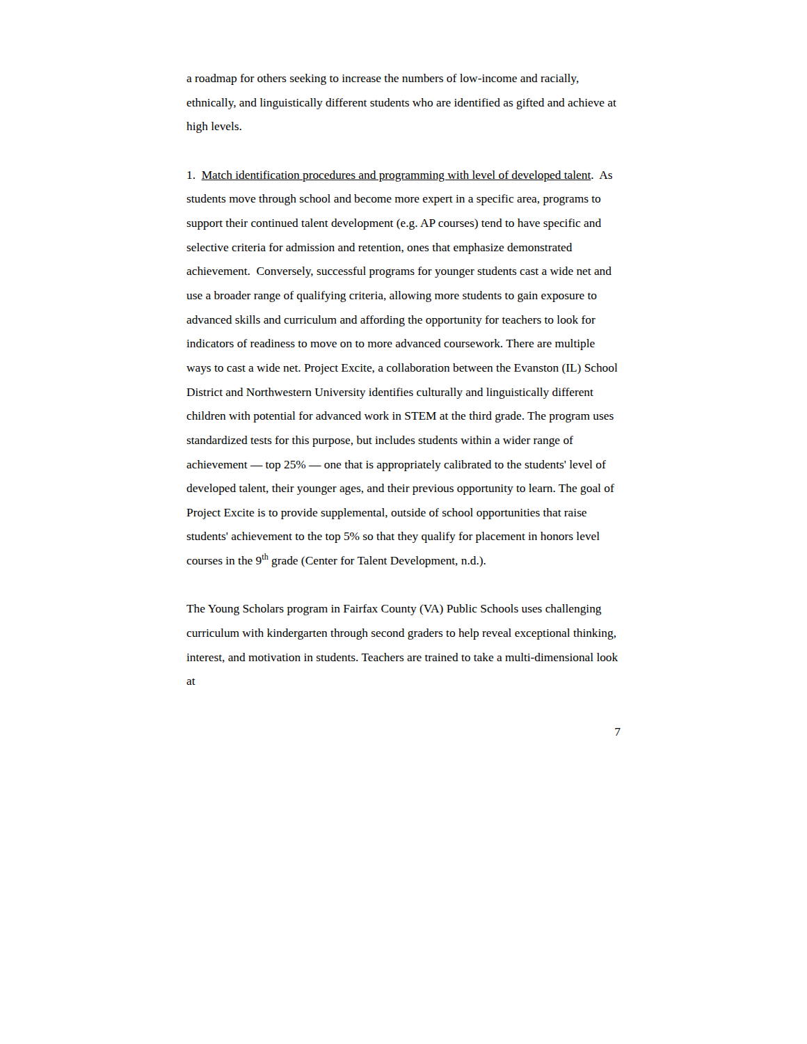a roadmap for others seeking to increase the numbers of low-income and racially, ethnically, and linguistically different students who are identified as gifted and achieve at high levels.
1. Match identification procedures and programming with level of developed talent. As students move through school and become more expert in a specific area, programs to support their continued talent development (e.g. AP courses) tend to have specific and selective criteria for admission and retention, ones that emphasize demonstrated achievement. Conversely, successful programs for younger students cast a wide net and use a broader range of qualifying criteria, allowing more students to gain exposure to advanced skills and curriculum and affording the opportunity for teachers to look for indicators of readiness to move on to more advanced coursework. There are multiple ways to cast a wide net. Project Excite, a collaboration between the Evanston (IL) School District and Northwestern University identifies culturally and linguistically different children with potential for advanced work in STEM at the third grade. The program uses standardized tests for this purpose, but includes students within a wider range of achievement — top 25% — one that is appropriately calibrated to the students' level of developed talent, their younger ages, and their previous opportunity to learn. The goal of Project Excite is to provide supplemental, outside of school opportunities that raise students' achievement to the top 5% so that they qualify for placement in honors level courses in the 9th grade (Center for Talent Development, n.d.).
The Young Scholars program in Fairfax County (VA) Public Schools uses challenging curriculum with kindergarten through second graders to help reveal exceptional thinking, interest, and motivation in students. Teachers are trained to take a multi-dimensional look at
7